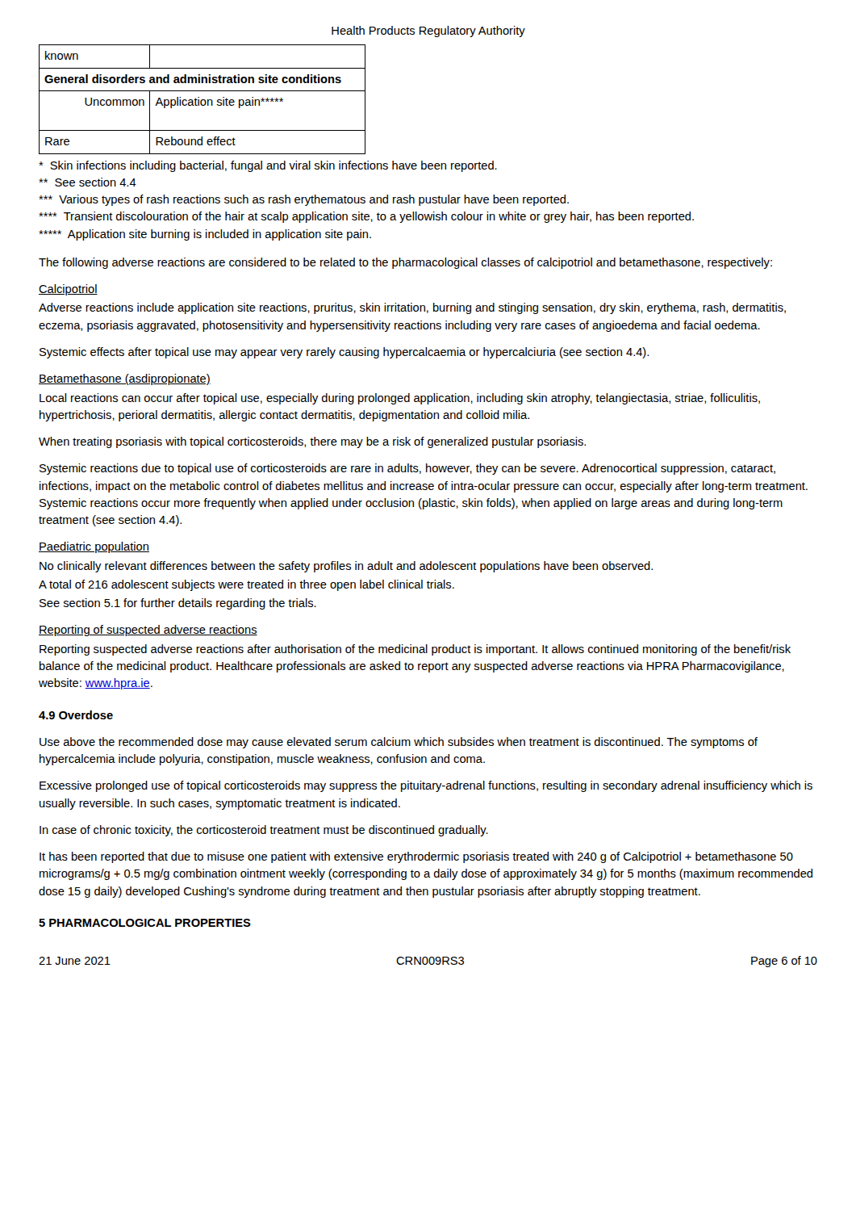Health Products Regulatory Authority
| known | |
| General disorders and administration site conditions |
| Uncommon | Application site pain***** |
| Rare | Rebound effect |
* Skin infections including bacterial, fungal and viral skin infections have been reported.
** See section 4.4
*** Various types of rash reactions such as rash erythematous and rash pustular have been reported.
**** Transient discolouration of the hair at scalp application site, to a yellowish colour in white or grey hair, has been reported.
***** Application site burning is included in application site pain.
The following adverse reactions are considered to be related to the pharmacological classes of calcipotriol and betamethasone, respectively:
Calcipotriol
Adverse reactions include application site reactions, pruritus, skin irritation, burning and stinging sensation, dry skin, erythema, rash, dermatitis, eczema, psoriasis aggravated, photosensitivity and hypersensitivity reactions including very rare cases of angioedema and facial oedema.
Systemic effects after topical use may appear very rarely causing hypercalcaemia or hypercalciuria (see section 4.4).
Betamethasone (asdipropionate)
Local reactions can occur after topical use, especially during prolonged application, including skin atrophy, telangiectasia, striae, folliculitis, hypertrichosis, perioral dermatitis, allergic contact dermatitis, depigmentation and colloid milia.
When treating psoriasis with topical corticosteroids, there may be a risk of generalized pustular psoriasis.
Systemic reactions due to topical use of corticosteroids are rare in adults, however, they can be severe. Adrenocortical suppression, cataract, infections, impact on the metabolic control of diabetes mellitus and increase of intra-ocular pressure can occur, especially after long-term treatment. Systemic reactions occur more frequently when applied under occlusion (plastic, skin folds), when applied on large areas and during long-term treatment (see section 4.4).
Paediatric population
No clinically relevant differences between the safety profiles in adult and adolescent populations have been observed.
A total of 216 adolescent subjects were treated in three open label clinical trials.
See section 5.1 for further details regarding the trials.
Reporting of suspected adverse reactions
Reporting suspected adverse reactions after authorisation of the medicinal product is important. It allows continued monitoring of the benefit/risk balance of the medicinal product. Healthcare professionals are asked to report any suspected adverse reactions via HPRA Pharmacovigilance, website: www.hpra.ie.
4.9 Overdose
Use above the recommended dose may cause elevated serum calcium which subsides when treatment is discontinued. The symptoms of hypercalcemia include polyuria, constipation, muscle weakness, confusion and coma.
Excessive prolonged use of topical corticosteroids may suppress the pituitary-adrenal functions, resulting in secondary adrenal insufficiency which is usually reversible. In such cases, symptomatic treatment is indicated.
In case of chronic toxicity, the corticosteroid treatment must be discontinued gradually.
It has been reported that due to misuse one patient with extensive erythrodermic psoriasis treated with 240 g of Calcipotriol + betamethasone 50 micrograms/g + 0.5 mg/g combination ointment weekly (corresponding to a daily dose of approximately 34 g) for 5 months (maximum recommended dose 15 g daily) developed Cushing's syndrome during treatment and then pustular psoriasis after abruptly stopping treatment.
5 PHARMACOLOGICAL PROPERTIES
21 June 2021
CRN009RS3
Page 6 of 10